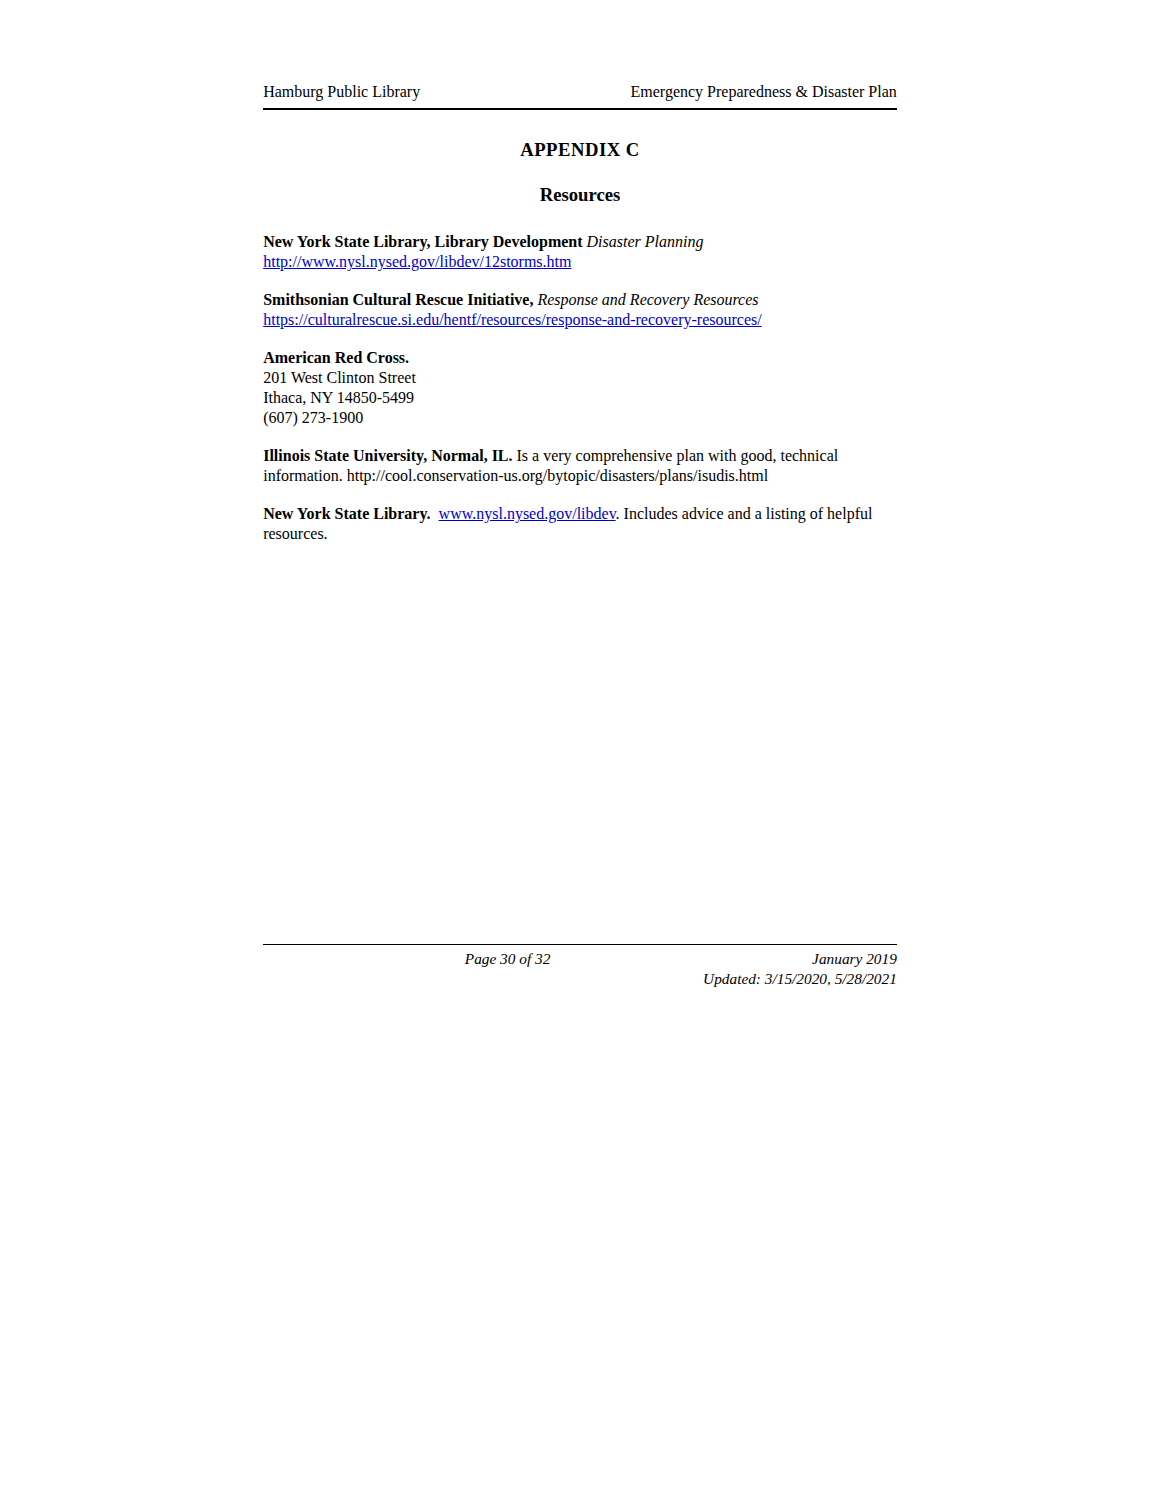Hamburg Public Library
Emergency Preparedness & Disaster Plan
APPENDIX C
Resources
New York State Library, Library Development Disaster Planning
http://www.nysl.nysed.gov/libdev/12storms.htm
Smithsonian Cultural Rescue Initiative, Response and Recovery Resources
https://culturalrescue.si.edu/hentf/resources/response-and-recovery-resources/
American Red Cross.
201 West Clinton Street
Ithaca, NY 14850-5499
(607) 273-1900
Illinois State University, Normal, IL. Is a very comprehensive plan with good, technical information. http://cool.conservation-us.org/bytopic/disasters/plans/isudis.html
New York State Library. www.nysl.nysed.gov/libdev. Includes advice and a listing of helpful resources.
Page 30 of 32 January 2019
Updated: 3/15/2020, 5/28/2021